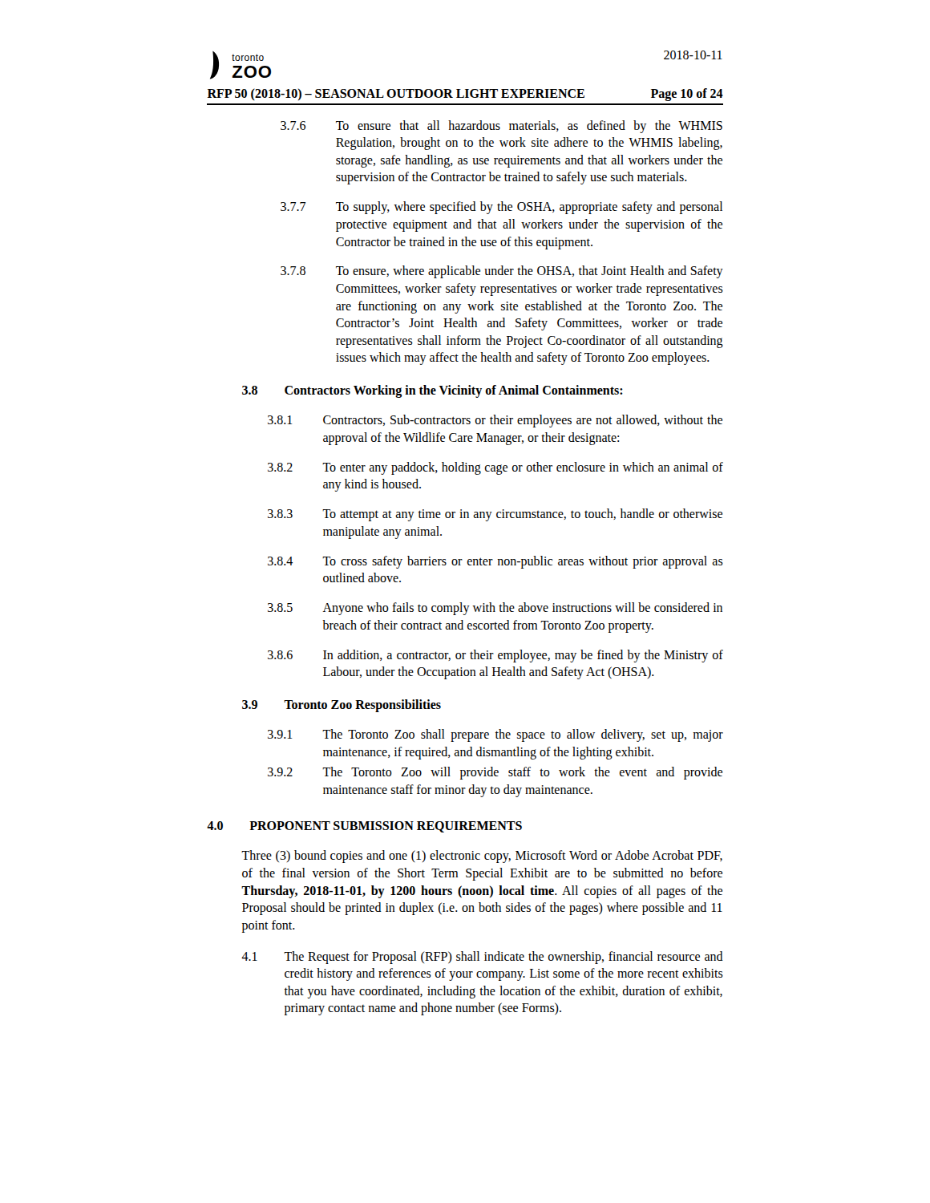toronto ZOO
2018-10-11
RFP 50 (2018-10) – SEASONAL OUTDOOR LIGHT EXPERIENCE Page 10 of 24
3.7.6
To ensure that all hazardous materials, as defined by the WHMIS Regulation, brought on to the work site adhere to the WHMIS labeling, storage, safe handling, as use requirements and that all workers under the supervision of the Contractor be trained to safely use such materials.
3.7.7
To supply, where specified by the OSHA, appropriate safety and personal protective equipment and that all workers under the supervision of the Contractor be trained in the use of this equipment.
3.7.8
To ensure, where applicable under the OHSA, that Joint Health and Safety Committees, worker safety representatives or worker trade representatives are functioning on any work site established at the Toronto Zoo. The Contractor’s Joint Health and Safety Committees, worker or trade representatives shall inform the Project Co-coordinator of all outstanding issues which may affect the health and safety of Toronto Zoo employees.
3.8
Contractors Working in the Vicinity of Animal Containments:
3.8.1
Contractors, Sub-contractors or their employees are not allowed, without the approval of the Wildlife Care Manager, or their designate:
3.8.2
To enter any paddock, holding cage or other enclosure in which an animal of any kind is housed.
3.8.3
To attempt at any time or in any circumstance, to touch, handle or otherwise manipulate any animal.
3.8.4
To cross safety barriers or enter non-public areas without prior approval as outlined above.
3.8.5
Anyone who fails to comply with the above instructions will be considered in breach of their contract and escorted from Toronto Zoo property.
3.8.6
In addition, a contractor, or their employee, may be fined by the Ministry of Labour, under the Occupation al Health and Safety Act (OHSA).
3.9
Toronto Zoo Responsibilities
3.9.1
The Toronto Zoo shall prepare the space to allow delivery, set up, major maintenance, if required, and dismantling of the lighting exhibit.
3.9.2
The Toronto Zoo will provide staff to work the event and provide maintenance staff for minor day to day maintenance.
4.0
PROPONENT SUBMISSION REQUIREMENTS
Three (3) bound copies and one (1) electronic copy, Microsoft Word or Adobe Acrobat PDF, of the final version of the Short Term Special Exhibit are to be submitted no before Thursday, 2018-11-01, by 1200 hours (noon) local time. All copies of all pages of the Proposal should be printed in duplex (i.e. on both sides of the pages) where possible and 11 point font.
4.1
The Request for Proposal (RFP) shall indicate the ownership, financial resource and credit history and references of your company. List some of the more recent exhibits that you have coordinated, including the location of the exhibit, duration of exhibit, primary contact name and phone number (see Forms).